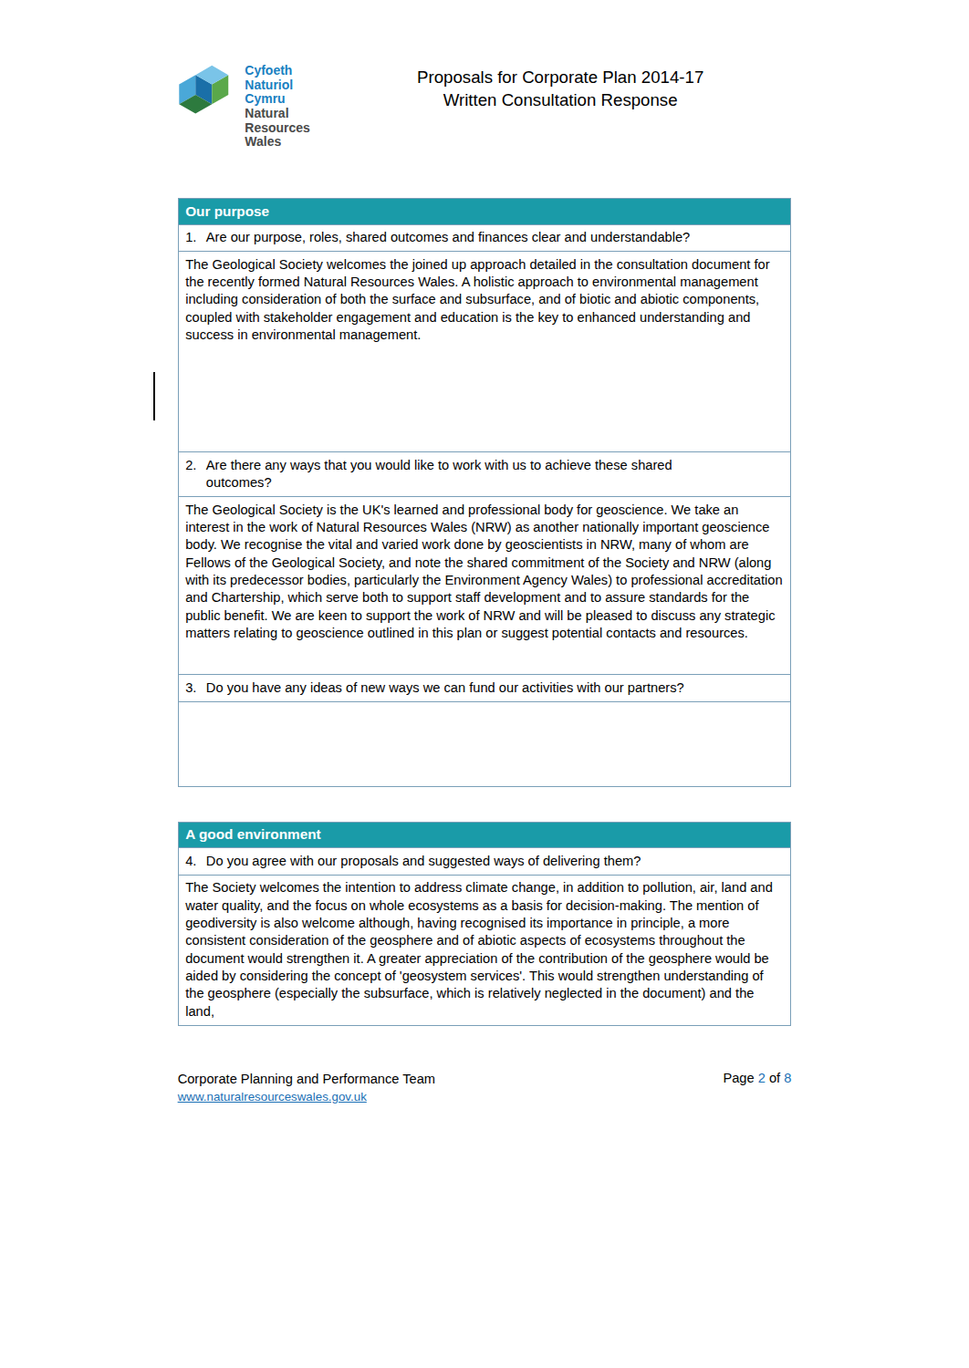Cyfoeth
Naturiol
Cymru
Natural
Resources
Wales
Proposals for Corporate Plan 2014-17
Written Consultation Response
| Our purpose |
| 1. Are our purpose, roles, shared outcomes and finances clear and understandable? |
| The Geological Society welcomes the joined up approach detailed in the consultation document for the recently formed Natural Resources Wales. A holistic approach to environmental management including consideration of both the surface and subsurface, and of biotic and abiotic components, coupled with stakeholder engagement and education is the key to enhanced understanding and success in environmental management. |
| 2. Are there any ways that you would like to work with us to achieve these shared outcomes? |
| The Geological Society is the UK's learned and professional body for geoscience. We take an interest in the work of Natural Resources Wales (NRW) as another nationally important geoscience body. We recognise the vital and varied work done by geoscientists in NRW, many of whom are Fellows of the Geological Society, and note the shared commitment of the Society and NRW (along with its predecessor bodies, particularly the Environment Agency Wales) to professional accreditation and Chartership, which serve both to support staff development and to assure standards for the public benefit. We are keen to support the work of NRW and will be pleased to discuss any strategic matters relating to geoscience outlined in this plan or suggest potential contacts and resources. |
| 3. Do you have any ideas of new ways we can fund our activities with our partners? |
| A good environment |
| 4. Do you agree with our proposals and suggested ways of delivering them? |
| The Society welcomes the intention to address climate change, in addition to pollution, air, land and water quality, and the focus on whole ecosystems as a basis for decision-making. The mention of geodiversity is also welcome although, having recognised its importance in principle, a more consistent consideration of the geosphere and of abiotic aspects of ecosystems throughout the document would strengthen it. A greater appreciation of the contribution of the geosphere would be aided by considering the concept of 'geosystem services'. This would strengthen understanding of the geosphere (especially the subsurface, which is relatively neglected in the document) and the land, |
Corporate Planning and Performance Team
www.naturalresourceswales.gov.uk
Page 2 of 8